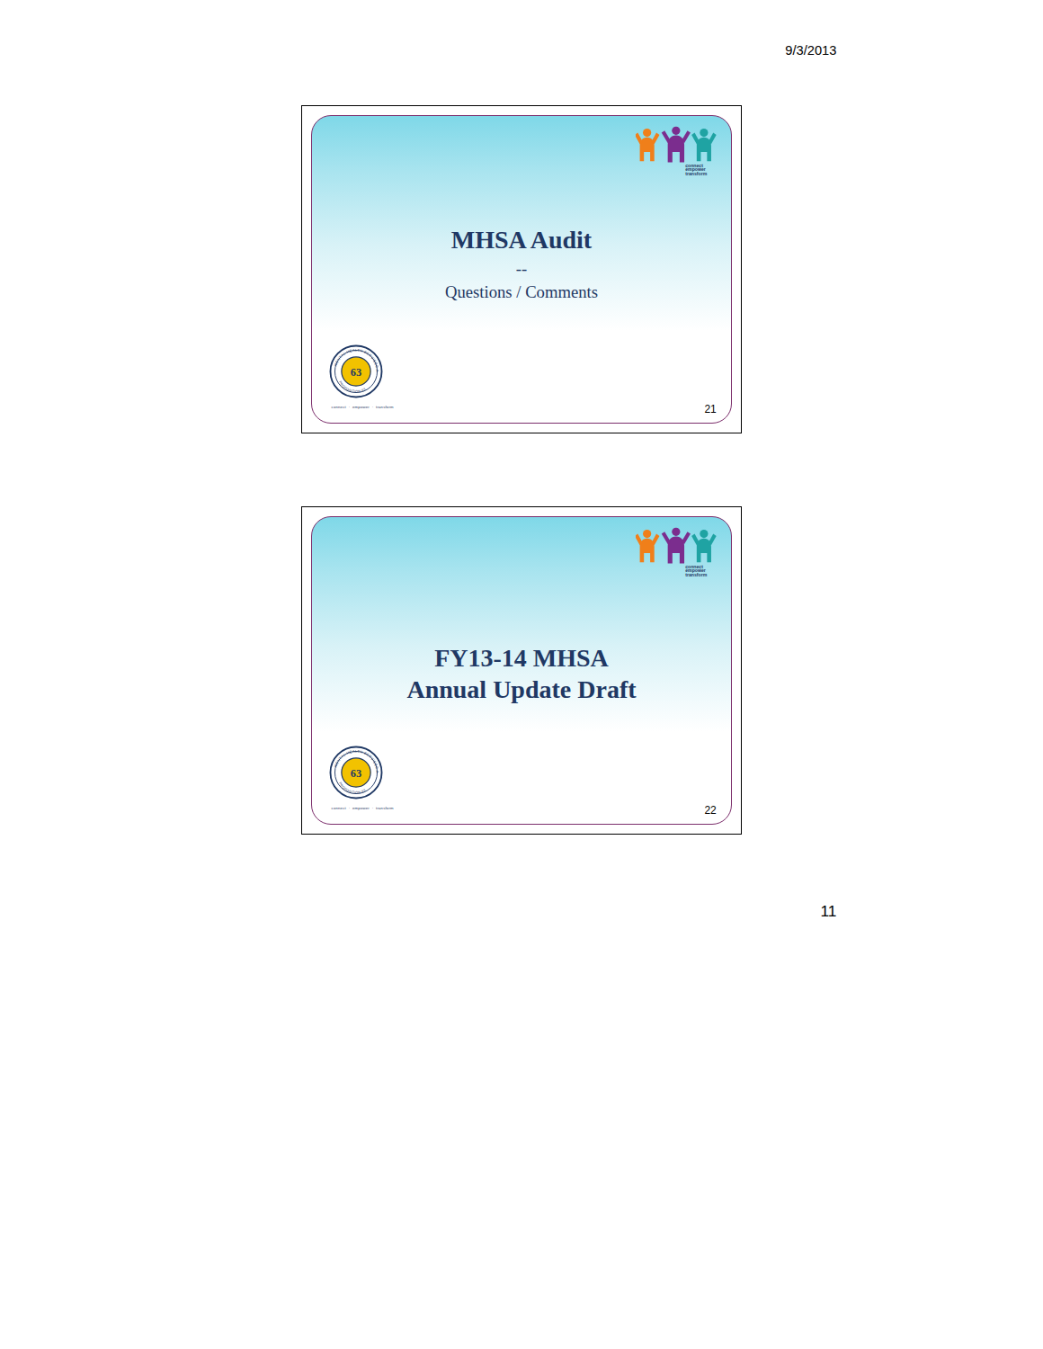9/3/2013
connect empower transform
MHSA Audit
--
Questions / Comments
63 MENTAL HEALTH SERVICES ACT PROPOSITION 63
connect · empower · transform
21
connect empower transform
FY13-14 MHSA
Annual Update Draft
63 MENTAL HEALTH SERVICES ACT PROPOSITION 63
connect · empower · transform
22
11